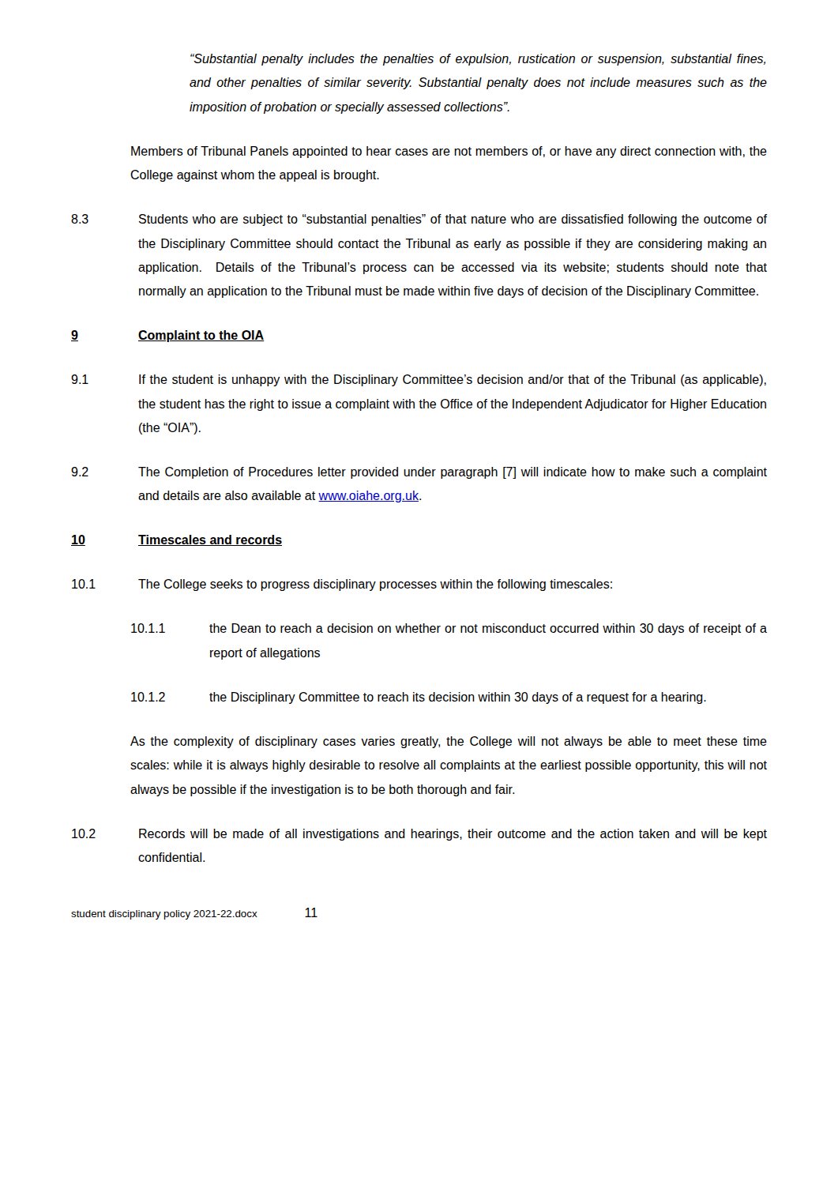“Substantial penalty includes the penalties of expulsion, rustication or suspension, substantial fines, and other penalties of similar severity. Substantial penalty does not include measures such as the imposition of probation or specially assessed collections”.
Members of Tribunal Panels appointed to hear cases are not members of, or have any direct connection with, the College against whom the appeal is brought.
8.3
Students who are subject to “substantial penalties” of that nature who are dissatisfied following the outcome of the Disciplinary Committee should contact the Tribunal as early as possible if they are considering making an application. Details of the Tribunal’s process can be accessed via its website; students should note that normally an application to the Tribunal must be made within five days of decision of the Disciplinary Committee.
9 Complaint to the OIA
9.1
If the student is unhappy with the Disciplinary Committee’s decision and/or that of the Tribunal (as applicable), the student has the right to issue a complaint with the Office of the Independent Adjudicator for Higher Education (the “OIA”).
9.2
The Completion of Procedures letter provided under paragraph [7] will indicate how to make such a complaint and details are also available at www.oiahe.org.uk.
10 Timescales and records
10.1
The College seeks to progress disciplinary processes within the following timescales:
10.1.1
the Dean to reach a decision on whether or not misconduct occurred within 30 days of receipt of a report of allegations
10.1.2
the Disciplinary Committee to reach its decision within 30 days of a request for a hearing.
As the complexity of disciplinary cases varies greatly, the College will not always be able to meet these time scales: while it is always highly desirable to resolve all complaints at the earliest possible opportunity, this will not always be possible if the investigation is to be both thorough and fair.
10.2
Records will be made of all investigations and hearings, their outcome and the action taken and will be kept confidential.
student disciplinary policy 2021-22.docx 11